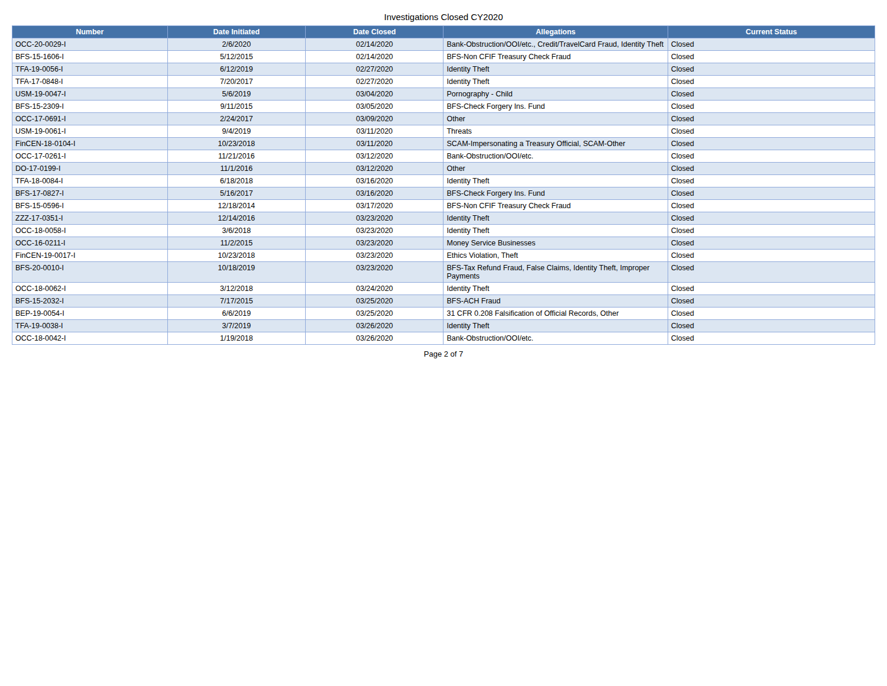Investigations Closed CY2020
| Number | Date Initiated | Date Closed | Allegations | Current Status |
| --- | --- | --- | --- | --- |
| OCC-20-0029-I | 2/6/2020 | 02/14/2020 | Bank-Obstruction/OOI/etc., Credit/TravelCard Fraud, Identity Theft | Closed |
| BFS-15-1606-I | 5/12/2015 | 02/14/2020 | BFS-Non CFIF Treasury Check Fraud | Closed |
| TFA-19-0056-I | 6/12/2019 | 02/27/2020 | Identity Theft | Closed |
| TFA-17-0848-I | 7/20/2017 | 02/27/2020 | Identity Theft | Closed |
| USM-19-0047-I | 5/6/2019 | 03/04/2020 | Pornography - Child | Closed |
| BFS-15-2309-I | 9/11/2015 | 03/05/2020 | BFS-Check Forgery Ins. Fund | Closed |
| OCC-17-0691-I | 2/24/2017 | 03/09/2020 | Other | Closed |
| USM-19-0061-I | 9/4/2019 | 03/11/2020 | Threats | Closed |
| FinCEN-18-0104-I | 10/23/2018 | 03/11/2020 | SCAM-Impersonating a Treasury Official, SCAM-Other | Closed |
| OCC-17-0261-I | 11/21/2016 | 03/12/2020 | Bank-Obstruction/OOI/etc. | Closed |
| DO-17-0199-I | 11/1/2016 | 03/12/2020 | Other | Closed |
| TFA-18-0084-I | 6/18/2018 | 03/16/2020 | Identity Theft | Closed |
| BFS-17-0827-I | 5/16/2017 | 03/16/2020 | BFS-Check Forgery Ins. Fund | Closed |
| BFS-15-0596-I | 12/18/2014 | 03/17/2020 | BFS-Non CFIF Treasury Check Fraud | Closed |
| ZZZ-17-0351-I | 12/14/2016 | 03/23/2020 | Identity Theft | Closed |
| OCC-18-0058-I | 3/6/2018 | 03/23/2020 | Identity Theft | Closed |
| OCC-16-0211-I | 11/2/2015 | 03/23/2020 | Money Service Businesses | Closed |
| FinCEN-19-0017-I | 10/23/2018 | 03/23/2020 | Ethics Violation, Theft | Closed |
| BFS-20-0010-I | 10/18/2019 | 03/23/2020 | BFS-Tax Refund Fraud, False Claims, Identity Theft, Improper Payments | Closed |
| OCC-18-0062-I | 3/12/2018 | 03/24/2020 | Identity Theft | Closed |
| BFS-15-2032-I | 7/17/2015 | 03/25/2020 | BFS-ACH Fraud | Closed |
| BEP-19-0054-I | 6/6/2019 | 03/25/2020 | 31 CFR 0.208 Falsification of Official Records, Other | Closed |
| TFA-19-0038-I | 3/7/2019 | 03/26/2020 | Identity Theft | Closed |
| OCC-18-0042-I | 1/19/2018 | 03/26/2020 | Bank-Obstruction/OOI/etc. | Closed |
Page 2 of 7